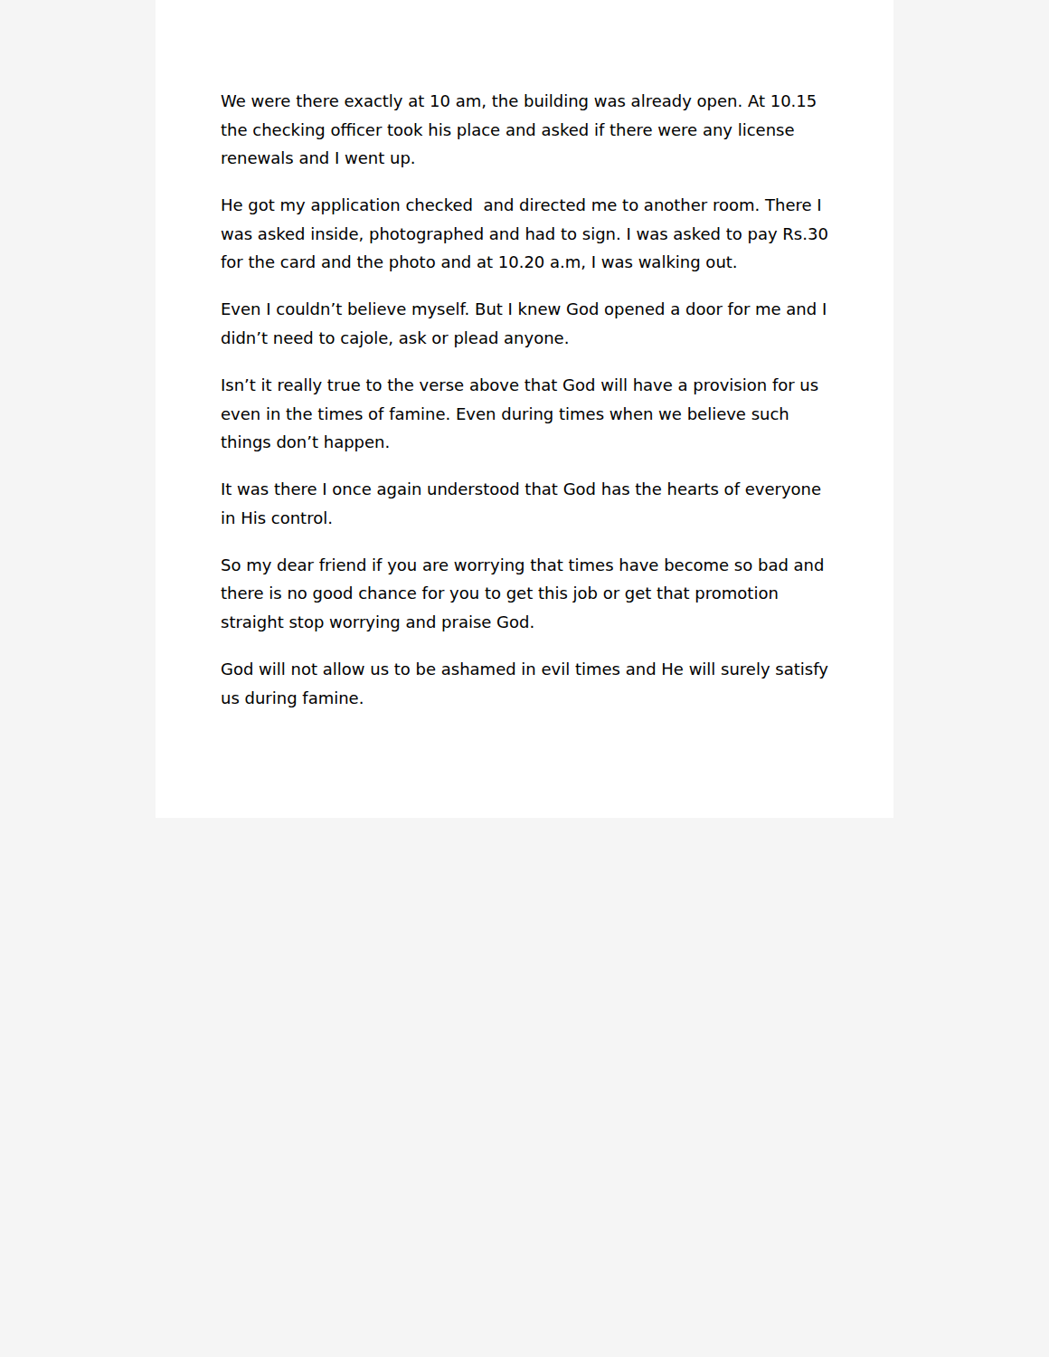We were there exactly at 10 am, the building was already open. At 10.15 the checking officer took his place and asked if there were any license renewals and I went up.
He got my application checked and directed me to another room. There I was asked inside, photographed and had to sign. I was asked to pay Rs.30 for the card and the photo and at 10.20 a.m, I was walking out.
Even I couldn’t believe myself. But I knew God opened a door for me and I didn’t need to cajole, ask or plead anyone.
Isn’t it really true to the verse above that God will have a provision for us even in the times of famine. Even during times when we believe such things don’t happen.
It was there I once again understood that God has the hearts of everyone in His control.
So my dear friend if you are worrying that times have become so bad and there is no good chance for you to get this job or get that promotion straight stop worrying and praise God.
God will not allow us to be ashamed in evil times and He will surely satisfy us during famine.